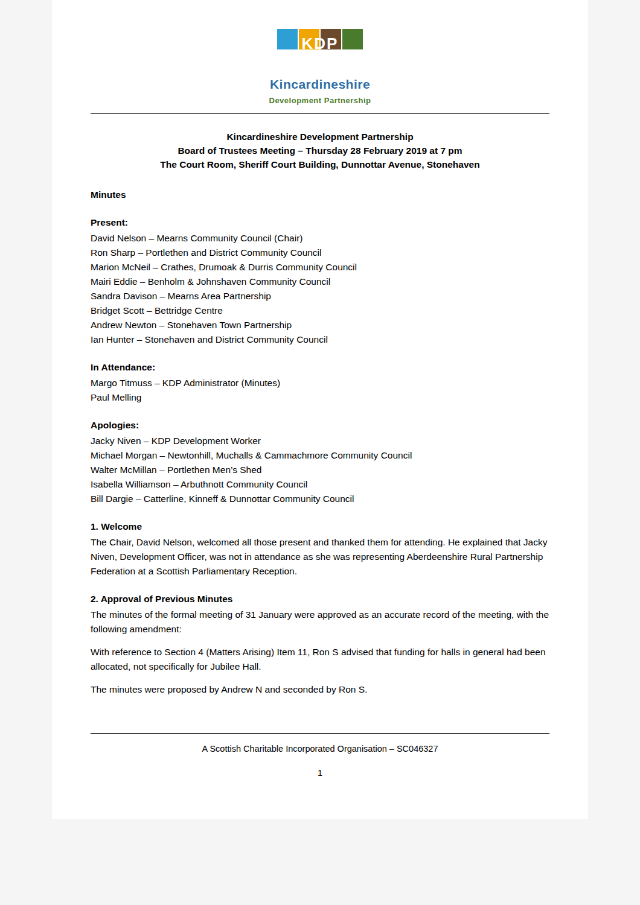KDP
Kincardineshire
Development Partnership
Kincardineshire Development Partnership
Board of Trustees Meeting – Thursday 28 February 2019 at 7 pm
The Court Room, Sheriff Court Building, Dunnottar Avenue, Stonehaven
Minutes
Present:
David Nelson – Mearns Community Council (Chair)
Ron Sharp – Portlethen and District Community Council
Marion McNeil – Crathes, Drumoak & Durris Community Council
Mairi Eddie – Benholm & Johnshaven Community Council
Sandra Davison – Mearns Area Partnership
Bridget Scott – Bettridge Centre
Andrew Newton – Stonehaven Town Partnership
Ian Hunter – Stonehaven and District Community Council
In Attendance:
Margo Titmuss – KDP Administrator (Minutes)
Paul Melling
Apologies:
Jacky Niven – KDP Development Worker
Michael Morgan – Newtonhill, Muchalls & Cammachmore Community Council
Walter McMillan – Portlethen Men’s Shed
Isabella Williamson – Arbuthnott Community Council
Bill Dargie – Catterline, Kinneff & Dunnottar Community Council
1. Welcome
The Chair, David Nelson, welcomed all those present and thanked them for attending. He explained that Jacky Niven, Development Officer, was not in attendance as she was representing Aberdeenshire Rural Partnership Federation at a Scottish Parliamentary Reception.
2. Approval of Previous Minutes
The minutes of the formal meeting of 31 January were approved as an accurate record of the meeting, with the following amendment:
With reference to Section 4 (Matters Arising) Item 11, Ron S advised that funding for halls in general had been allocated, not specifically for Jubilee Hall.
The minutes were proposed by Andrew N and seconded by Ron S.
A Scottish Charitable Incorporated Organisation – SC046327
1